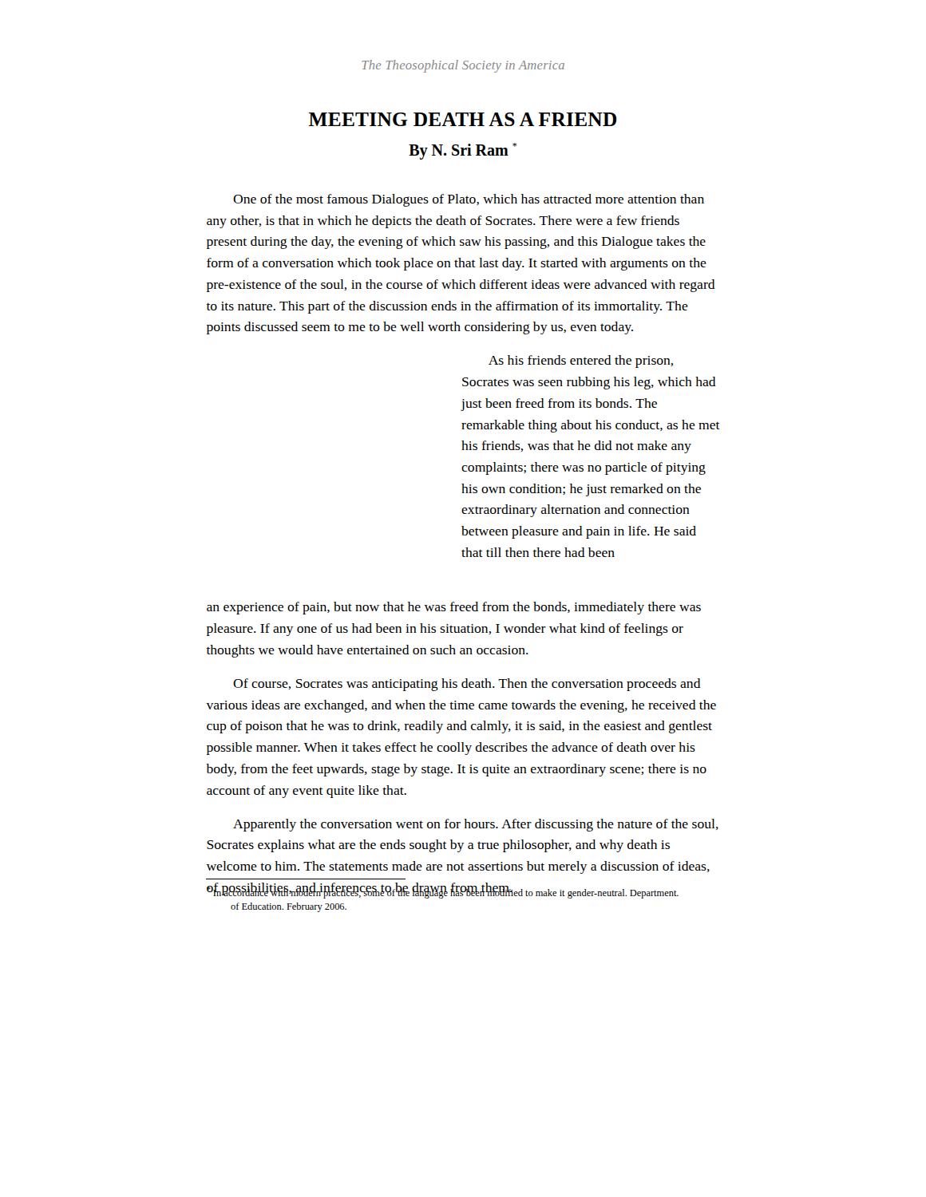The Theosophical Society in America
MEETING DEATH AS A FRIEND
By N. Sri Ram *
One of the most famous Dialogues of Plato, which has attracted more attention than any other, is that in which he depicts the death of Socrates. There were a few friends present during the day, the evening of which saw his passing, and this Dialogue takes the form of a conversation which took place on that last day. It started with arguments on the pre-existence of the soul, in the course of which different ideas were advanced with regard to its nature. This part of the discussion ends in the affirmation of its immortality. The points discussed seem to me to be well worth considering by us, even today.
As his friends entered the prison, Socrates was seen rubbing his leg, which had just been freed from its bonds. The remarkable thing about his conduct, as he met his friends, was that he did not make any complaints; there was no particle of pitying his own condition; he just remarked on the extraordinary alternation and connection between pleasure and pain in life. He said that till then there had been
an experience of pain, but now that he was freed from the bonds, immediately there was pleasure. If any one of us had been in his situation, I wonder what kind of feelings or thoughts we would have entertained on such an occasion.
Of course, Socrates was anticipating his death. Then the conversation proceeds and various ideas are exchanged, and when the time came towards the evening, he received the cup of poison that he was to drink, readily and calmly, it is said, in the easiest and gentlest possible manner. When it takes effect he coolly describes the advance of death over his body, from the feet upwards, stage by stage. It is quite an extraordinary scene; there is no account of any event quite like that.
Apparently the conversation went on for hours. After discussing the nature of the soul, Socrates explains what are the ends sought by a true philosopher, and why death is welcome to him. The statements made are not assertions but merely a discussion of ideas, of possibilities, and inferences to be drawn from them.
* In accordance with modern practices, some of the language has been modified to make it gender-neutral. Department.of Education. February 2006.